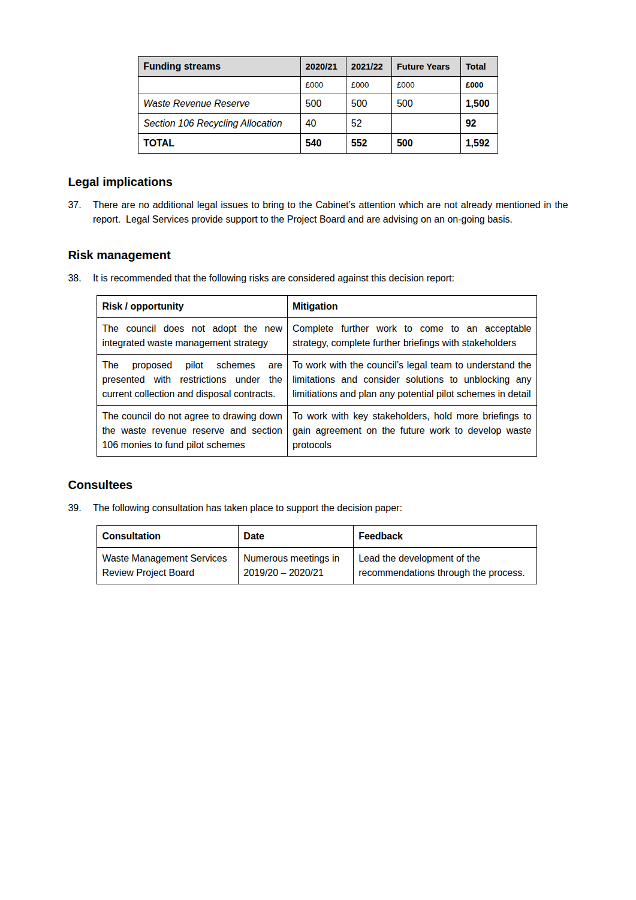| Funding streams | 2020/21 | 2021/22 | Future Years | Total |
| --- | --- | --- | --- | --- |
| | £000 | £000 | £000 | £000 |
| Waste Revenue Reserve | 500 | 500 | 500 | 1,500 |
| Section 106 Recycling Allocation | 40 | 52 | | 92 |
| TOTAL | 540 | 552 | 500 | 1,592 |
Legal implications
37.
There are no additional legal issues to bring to the Cabinet’s attention which are not already mentioned in the report. Legal Services provide support to the Project Board and are advising on an on-going basis.
Risk management
38.
It is recommended that the following risks are considered against this decision report:
| Risk / opportunity | Mitigation |
| --- | --- |
| The council does not adopt the new integrated waste management strategy | Complete further work to come to an acceptable strategy, complete further briefings with stakeholders |
| The proposed pilot schemes are presented with restrictions under the current collection and disposal contracts. | To work with the council’s legal team to understand the limitations and consider solutions to unblocking any limitiations and plan any potential pilot schemes in detail |
| The council do not agree to drawing down the waste revenue reserve and section 106 monies to fund pilot schemes | To work with key stakeholders, hold more briefings to gain agreement on the future work to develop waste protocols |
Consultees
39.
The following consultation has taken place to support the decision paper:
| Consultation | Date | Feedback |
| --- | --- | --- |
| Waste Management Services Review Project Board | Numerous meetings in 2019/20 – 2020/21 | Lead the development of the recommendations through the process. |